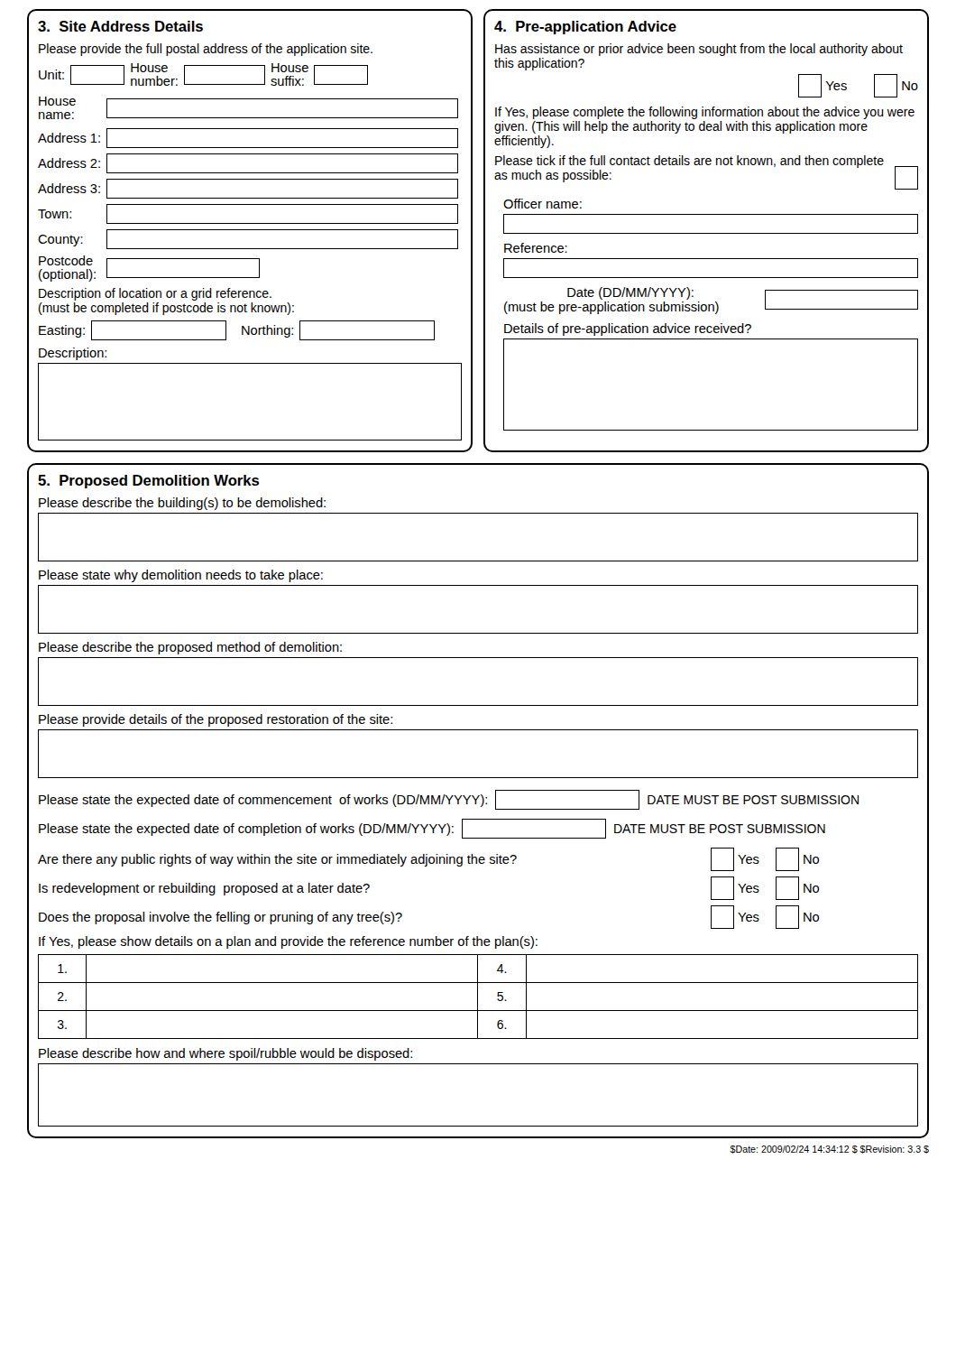3. Site Address Details
Please provide the full postal address of the application site.
Unit: House
number: House
suffix:
House
name:
Address 1:
Address 2:
Address 3:
Town:
County:
Postcode
(optional):
Description of location or a grid reference.
(must be completed if postcode is not known):
Easting: Northing:
Description:
4. Pre-application Advice
Has assistance or prior advice been sought from the local authority about this application?
Yes No
If Yes, please complete the following information about the advice you were given. (This will help the authority to deal with this application more efficiently).
Please tick if the full contact details are not known, and then complete as much as possible:
Officer name:
Reference:
Date (DD/MM/YYYY):
(must be pre-application submission)
Details of pre-application advice received?
5. Proposed Demolition Works
Please describe the building(s) to be demolished:
Please state why demolition needs to take place:
Please describe the proposed method of demolition:
Please provide details of the proposed restoration of the site:
Please state the expected date of commencement of works (DD/MM/YYYY): DATE MUST BE POST SUBMISSION
Please state the expected date of completion of works (DD/MM/YYYY): DATE MUST BE POST SUBMISSION
Are there any public rights of way within the site or immediately adjoining the site? Yes No
Is redevelopment or rebuilding proposed at a later date? Yes No
Does the proposal involve the felling or pruning of any tree(s)? Yes No
If Yes, please show details on a plan and provide the reference number of the plan(s):
| 1. | | 4. | |
| 2. | | 5. | |
| 3. | | 6. | |
Please describe how and where spoil/rubble would be disposed:
$Date: 2009/02/24 14:34:12 $ $Revision: 3.3 $